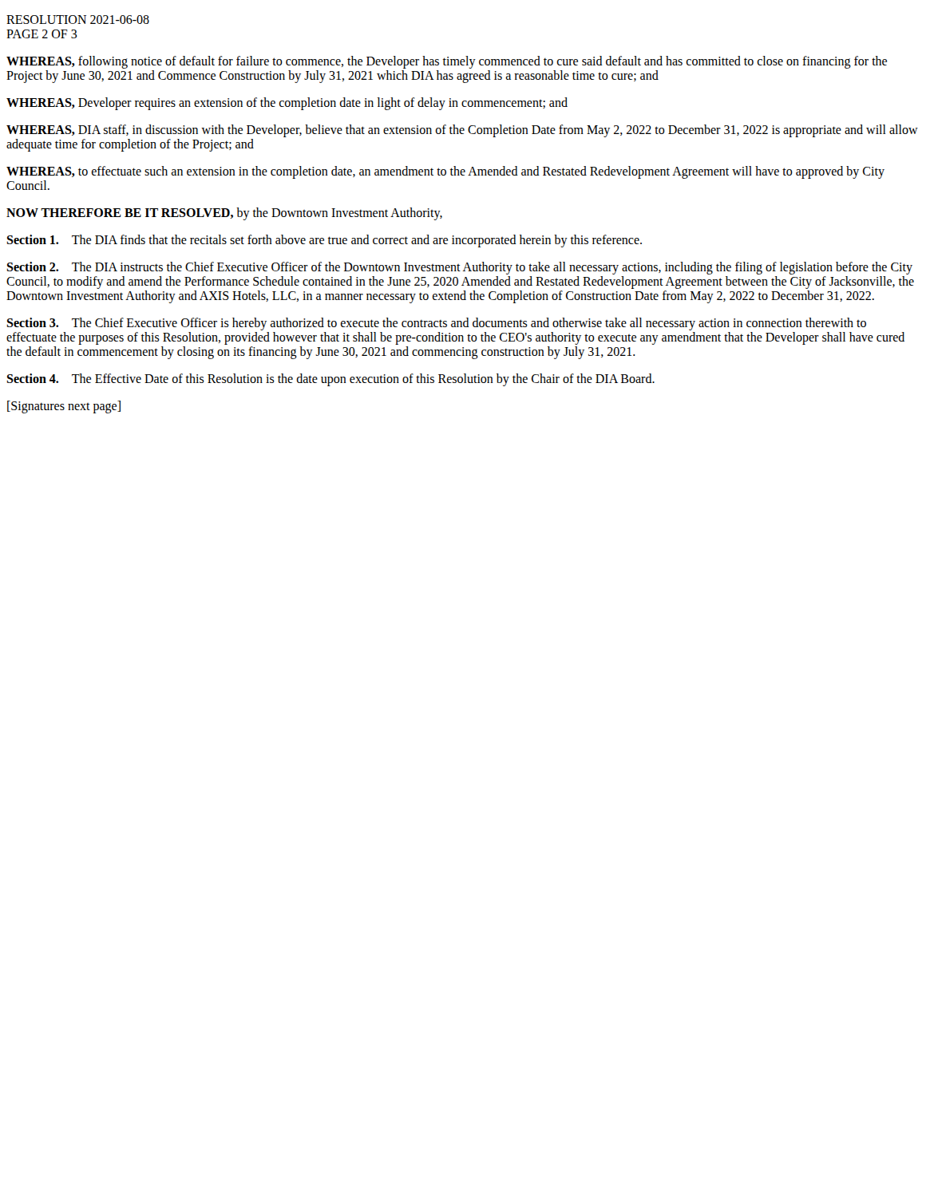RESOLUTION 2021-06-08
PAGE 2 OF 3
WHEREAS, following notice of default for failure to commence, the Developer has timely commenced to cure said default and has committed to close on financing for the Project by June 30, 2021 and Commence Construction by July 31, 2021 which DIA has agreed is a reasonable time to cure; and
WHEREAS, Developer requires an extension of the completion date in light of delay in commencement; and
WHEREAS, DIA staff, in discussion with the Developer, believe that an extension of the Completion Date from May 2, 2022 to December 31, 2022 is appropriate and will allow adequate time for completion of the Project; and
WHEREAS, to effectuate such an extension in the completion date, an amendment to the Amended and Restated Redevelopment Agreement will have to approved by City Council.
NOW THEREFORE BE IT RESOLVED, by the Downtown Investment Authority,
Section 1. The DIA finds that the recitals set forth above are true and correct and are incorporated herein by this reference.
Section 2. The DIA instructs the Chief Executive Officer of the Downtown Investment Authority to take all necessary actions, including the filing of legislation before the City Council, to modify and amend the Performance Schedule contained in the June 25, 2020 Amended and Restated Redevelopment Agreement between the City of Jacksonville, the Downtown Investment Authority and AXIS Hotels, LLC, in a manner necessary to extend the Completion of Construction Date from May 2, 2022 to December 31, 2022.
Section 3. The Chief Executive Officer is hereby authorized to execute the contracts and documents and otherwise take all necessary action in connection therewith to effectuate the purposes of this Resolution, provided however that it shall be pre-condition to the CEO's authority to execute any amendment that the Developer shall have cured the default in commencement by closing on its financing by June 30, 2021 and commencing construction by July 31, 2021.
Section 4. The Effective Date of this Resolution is the date upon execution of this Resolution by the Chair of the DIA Board.
[Signatures next page]